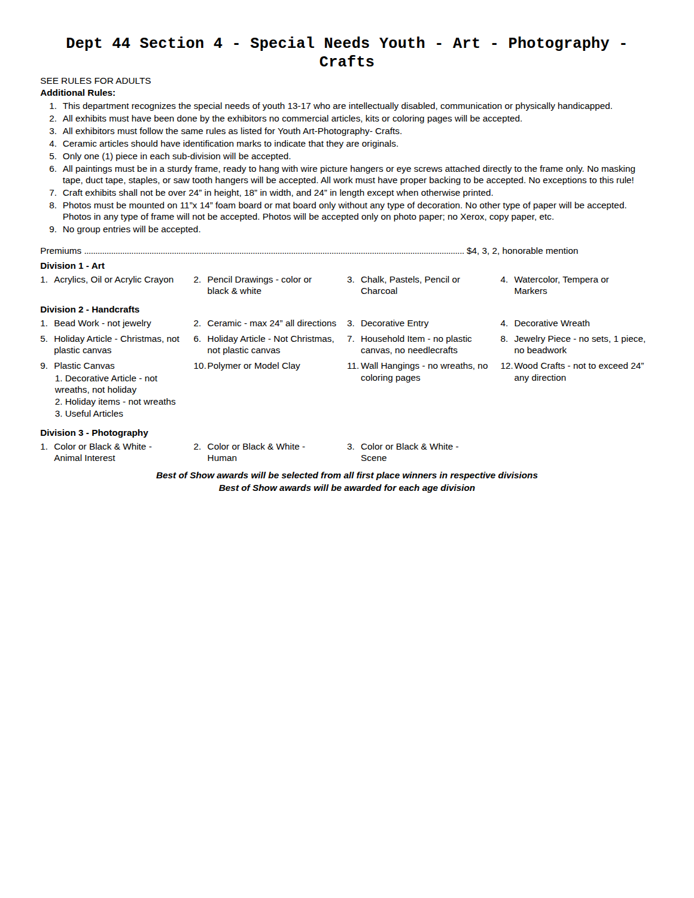Dept 44 Section 4 - Special Needs Youth - Art - Photography - Crafts
SEE RULES FOR ADULTS
Additional Rules:
This department recognizes the special needs of youth 13-17 who are intellectually disabled, communication or physically handicapped.
All exhibits must have been done by the exhibitors no commercial articles, kits or coloring pages will be accepted.
All exhibitors must follow the same rules as listed for Youth Art-Photography- Crafts.
Ceramic articles should have identification marks to indicate that they are originals.
Only one (1) piece in each sub-division will be accepted.
All paintings must be in a sturdy frame, ready to hang with wire picture hangers or eye screws attached directly to the frame only. No masking tape, duct tape, staples, or saw tooth hangers will be accepted. All work must have proper backing to be accepted. No exceptions to this rule!
Craft exhibits shall not be over 24” in height, 18” in width, and 24” in length except when otherwise printed.
Photos must be mounted on 11”x 14” foam board or mat board only without any type of decoration. No other type of paper will be accepted. Photos in any type of frame will not be accepted. Photos will be accepted only on photo paper; no Xerox, copy paper, etc.
No group entries will be accepted.
Premiums ......................................................................................................................................................................... $4, 3, 2, honorable mention
Division 1 - Art
| 1. Acrylics, Oil or Acrylic Crayon | 2. Pencil Drawings - color or black & white | 3. Chalk, Pastels, Pencil or Charcoal | 4. Watercolor, Tempera or Markers |
Division 2 - Handcrafts
| 1. Bead Work - not jewelry | 2. Ceramic - max 24” all directions | 3. Decorative Entry | 4. Decorative Wreath |
| 5. Holiday Article - Christmas, not plastic canvas | 6. Holiday Article - Not Christmas, not plastic canvas | 7. Household Item - no plastic canvas, no needlecrafts | 8. Jewelry Piece - no sets, 1 piece, no beadwork |
| 9. Plastic Canvas 1. Decorative Article - not wreaths, not holiday 2. Holiday items - not wreaths 3. Useful Articles | 10. Polymer or Model Clay | 11. Wall Hangings - no wreaths, no coloring pages | 12. Wood Crafts - not to exceed 24” any direction |
Division 3 - Photography
| 1. Color or Black & White - Animal Interest | 2. Color or Black & White - Human | 3. Color or Black & White - Scene | |
Best of Show awards will be selected from all first place winners in respective divisions
Best of Show awards will be awarded for each age division